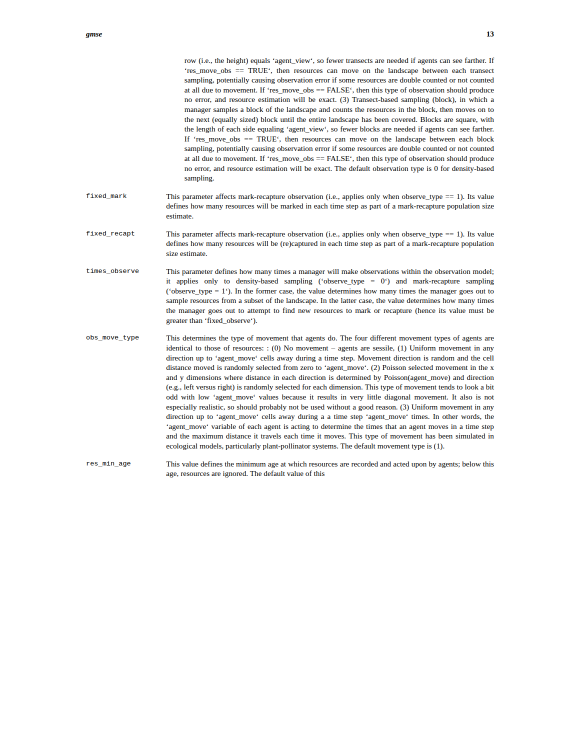gmse 13
row (i.e., the height) equals ‘agent_view‘, so fewer transects are needed if agents can see farther. If ‘res_move_obs == TRUE‘, then resources can move on the landscape between each transect sampling, potentially causing observation error if some resources are double counted or not counted at all due to movement. If ‘res_move_obs == FALSE‘, then this type of observation should produce no error, and resource estimation will be exact. (3) Transect-based sampling (block), in which a manager samples a block of the landscape and counts the resources in the block, then moves on to the next (equally sized) block until the entire landscape has been covered. Blocks are square, with the length of each side equaling ‘agent_view‘, so fewer blocks are needed if agents can see farther. If ‘res_move_obs == TRUE‘, then resources can move on the landscape between each block sampling, potentially causing observation error if some resources are double counted or not counted at all due to movement. If ‘res_move_obs == FALSE‘, then this type of observation should produce no error, and resource estimation will be exact. The default observation type is 0 for density-based sampling.
fixed_mark
This parameter affects mark-recapture observation (i.e., applies only when observe_type == 1). Its value defines how many resources will be marked in each time step as part of a mark-recapture population size estimate.
fixed_recapt
This parameter affects mark-recapture observation (i.e., applies only when observe_type == 1). Its value defines how many resources will be (re)captured in each time step as part of a mark-recapture population size estimate.
times_observe
This parameter defines how many times a manager will make observations within the observation model; it applies only to density-based sampling (‘observe_type = 0‘) and mark-recapture sampling (‘observe_type = 1‘). In the former case, the value determines how many times the manager goes out to sample resources from a subset of the landscape. In the latter case, the value determines how many times the manager goes out to attempt to find new resources to mark or recapture (hence its value must be greater than ‘fixed_observe‘).
obs_move_type
This determines the type of movement that agents do. The four different movement types of agents are identical to those of resources: : (0) No movement – agents are sessile, (1) Uniform movement in any direction up to ‘agent_move‘ cells away during a time step. Movement direction is random and the cell distance moved is randomly selected from zero to ‘agent_move‘. (2) Poisson selected movement in the x and y dimensions where distance in each direction is determined by Poisson(agent_move) and direction (e.g., left versus right) is randomly selected for each dimension. This type of movement tends to look a bit odd with low ‘agent_move‘ values because it results in very little diagonal movement. It also is not especially realistic, so should probably not be used without a good reason. (3) Uniform movement in any direction up to ‘agent_move‘ cells away during a a time step ‘agent_move‘ times. In other words, the ‘agent_move‘ variable of each agent is acting to determine the times that an agent moves in a time step and the maximum distance it travels each time it moves. This type of movement has been simulated in ecological models, particularly plant-pollinator systems. The default movement type is (1).
res_min_age
This value defines the minimum age at which resources are recorded and acted upon by agents; below this age, resources are ignored. The default value of this